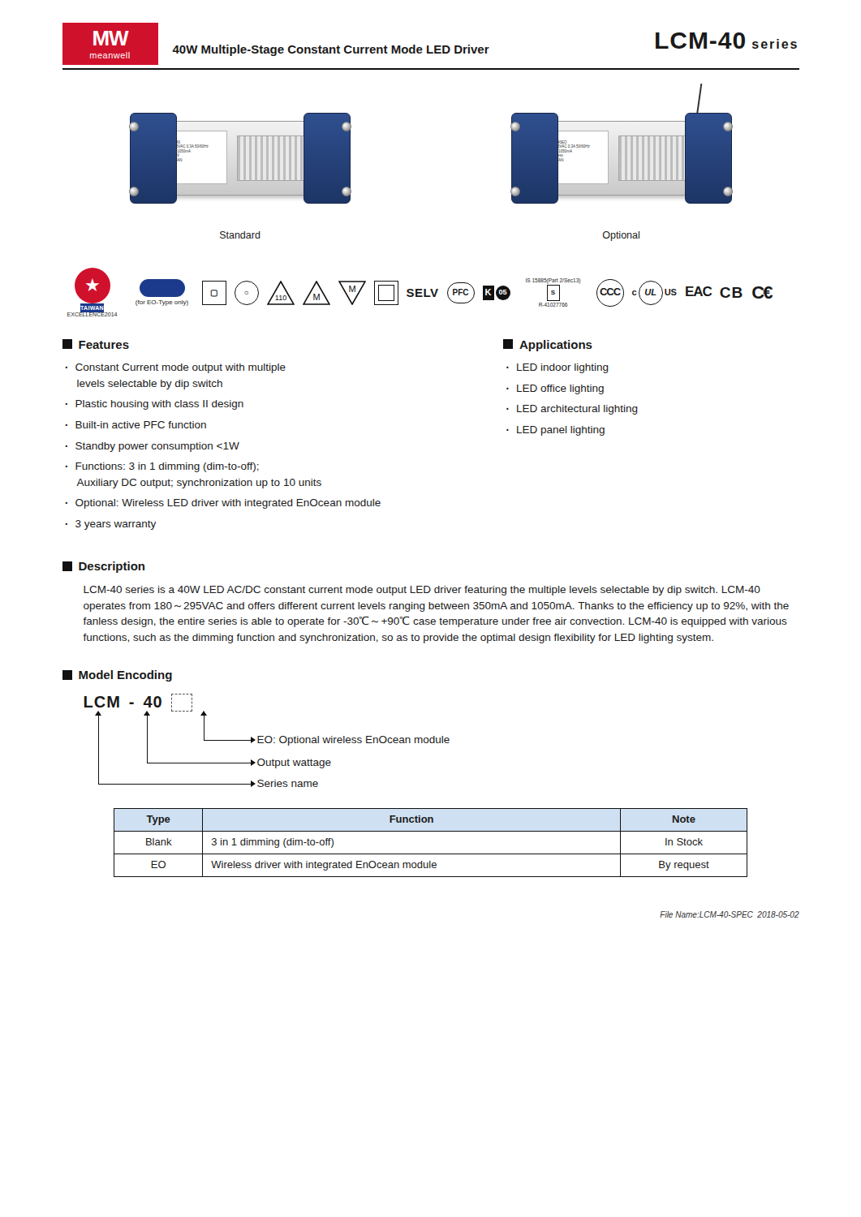MW meanwell
40W Multiple-Stage Constant Current Mode LED Driver
LCM-40series
LCM-40
MODEL: LCM-40
INPUT: 180-295VAC 0.3A 50/60Hz
OUTPUT: 350~1050mA
CLASS II SELV
MADE IN TAIWAN
Standard
LCM-40
MODEL: LCM-40EO
INPUT: 180-295VAC 0.3A 50/60Hz
OUTPUT: 350~1050mA
EnOcean wireless
MADE IN TAIWAN
Optional
★ TAIWAN EXCELLENCE2014
(for EO-Type only)
▢
○
110
M
M
SELV
PFC
K 05
IS 15885(Part 2/Sec13)
S
R-41027766
CCC
c UL US
EAC
CB
C€
Features
Constant Current mode output with multiple levels selectable by dip switch
Plastic housing with class II design
Built-in active PFC function
Standby power consumption <1W
Functions: 3 in 1 dimming (dim-to-off); Auxiliary DC output; synchronization up to 10 units
Optional: Wireless LED driver with integrated EnOcean module
3 years warranty
Applications
LED indoor lighting
LED office lighting
LED architectural lighting
LED panel lighting
Description
LCM-40 series is a 40W LED AC/DC constant current mode output LED driver featuring the multiple levels selectable by dip switch. LCM-40 operates from 180～295VAC and offers different current levels ranging between 350mA and 1050mA. Thanks to the efficiency up to 92%, with the fanless design, the entire series is able to operate for -30℃～+90℃ case temperature under free air convection. LCM-40 is equipped with various functions, such as the dimming function and synchronization, so as to provide the optimal design flexibility for LED lighting system.
Model Encoding
LCM-40
EO: Optional wireless EnOcean module Output wattage Series name
| Type | Function | Note |
| --- | --- | --- |
| Blank | 3 in 1 dimming (dim-to-off) | In Stock |
| EO | Wireless driver with integrated EnOcean module | By request |
File Name:LCM-40-SPEC 2018-05-02